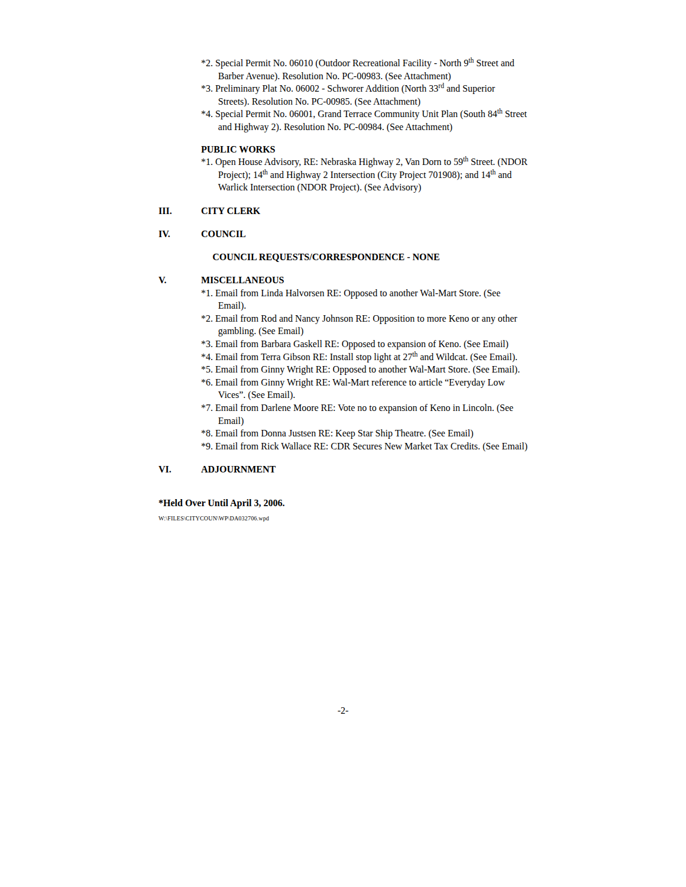*2. Special Permit No. 06010 (Outdoor Recreational Facility - North 9th Street and Barber Avenue). Resolution No. PC-00983. (See Attachment)
*3. Preliminary Plat No. 06002 - Schworer Addition (North 33rd and Superior Streets). Resolution No. PC-00985. (See Attachment)
*4. Special Permit No. 06001, Grand Terrace Community Unit Plan (South 84th Street and Highway 2). Resolution No. PC-00984. (See Attachment)
PUBLIC WORKS
*1. Open House Advisory, RE: Nebraska Highway 2, Van Dorn to 59th Street. (NDOR Project); 14th and Highway 2 Intersection (City Project 701908); and 14th and Warlick Intersection (NDOR Project). (See Advisory)
III. CITY CLERK
IV. COUNCIL
COUNCIL REQUESTS/CORRESPONDENCE - NONE
V. MISCELLANEOUS
*1. Email from Linda Halvorsen RE: Opposed to another Wal-Mart Store. (See Email).
*2. Email from Rod and Nancy Johnson RE: Opposition to more Keno or any other gambling. (See Email)
*3. Email from Barbara Gaskell RE: Opposed to expansion of Keno. (See Email)
*4. Email from Terra Gibson RE: Install stop light at 27th and Wildcat. (See Email).
*5. Email from Ginny Wright RE: Opposed to another Wal-Mart Store. (See Email).
*6. Email from Ginny Wright RE: Wal-Mart reference to article “Everyday Low Vices”. (See Email).
*7. Email from Darlene Moore RE: Vote no to expansion of Keno in Lincoln. (See Email)
*8. Email from Donna Justsen RE: Keep Star Ship Theatre. (See Email)
*9. Email from Rick Wallace RE: CDR Secures New Market Tax Credits. (See Email)
VI. ADJOURNMENT
*Held Over Until April 3, 2006.
W:\FILES\CITYCOUN\WP\DA032706.wpd
-2-